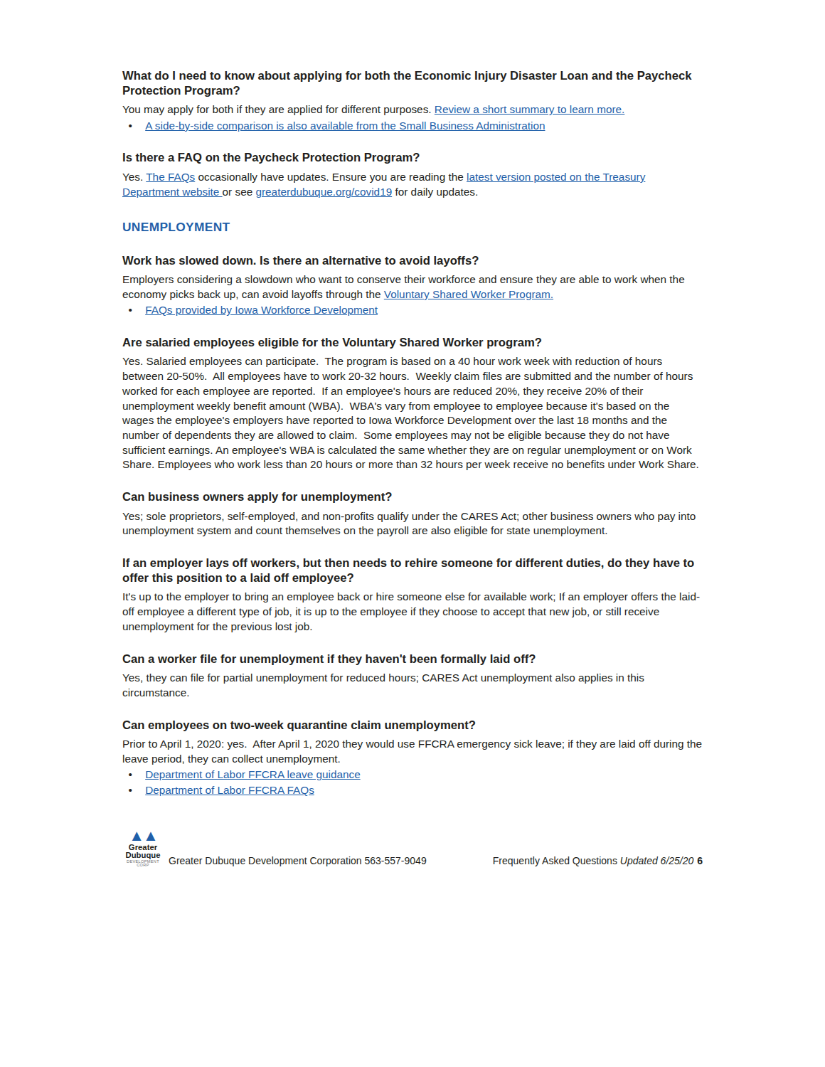What do I need to know about applying for both the Economic Injury Disaster Loan and the Paycheck Protection Program?
You may apply for both if they are applied for different purposes. Review a short summary to learn more.
A side-by-side comparison is also available from the Small Business Administration
Is there a FAQ on the Paycheck Protection Program?
Yes. The FAQs occasionally have updates. Ensure you are reading the latest version posted on the Treasury Department website or see greaterdubuque.org/covid19 for daily updates.
UNEMPLOYMENT
Work has slowed down. Is there an alternative to avoid layoffs?
Employers considering a slowdown who want to conserve their workforce and ensure they are able to work when the economy picks back up, can avoid layoffs through the Voluntary Shared Worker Program.
FAQs provided by Iowa Workforce Development
Are salaried employees eligible for the Voluntary Shared Worker program?
Yes. Salaried employees can participate. The program is based on a 40 hour work week with reduction of hours between 20-50%. All employees have to work 20-32 hours. Weekly claim files are submitted and the number of hours worked for each employee are reported. If an employee's hours are reduced 20%, they receive 20% of their unemployment weekly benefit amount (WBA). WBA's vary from employee to employee because it's based on the wages the employee's employers have reported to Iowa Workforce Development over the last 18 months and the number of dependents they are allowed to claim. Some employees may not be eligible because they do not have sufficient earnings. An employee's WBA is calculated the same whether they are on regular unemployment or on Work Share. Employees who work less than 20 hours or more than 32 hours per week receive no benefits under Work Share.
Can business owners apply for unemployment?
Yes; sole proprietors, self-employed, and non-profits qualify under the CARES Act; other business owners who pay into unemployment system and count themselves on the payroll are also eligible for state unemployment.
If an employer lays off workers, but then needs to rehire someone for different duties, do they have to offer this position to a laid off employee?
It's up to the employer to bring an employee back or hire someone else for available work; If an employer offers the laid-off employee a different type of job, it is up to the employee if they choose to accept that new job, or still receive unemployment for the previous lost job.
Can a worker file for unemployment if they haven't been formally laid off?
Yes, they can file for partial unemployment for reduced hours; CARES Act unemployment also applies in this circumstance.
Can employees on two-week quarantine claim unemployment?
Prior to April 1, 2020: yes. After April 1, 2020 they would use FFCRA emergency sick leave; if they are laid off during the leave period, they can collect unemployment.
Department of Labor FFCRA leave guidance
Department of Labor FFCRA FAQs
▲▲ Greater
Dubuque DEVELOPMENT CORP
Greater Dubuque Development Corporation 563-557-9049
Frequently Asked Questions Updated 6/25/206